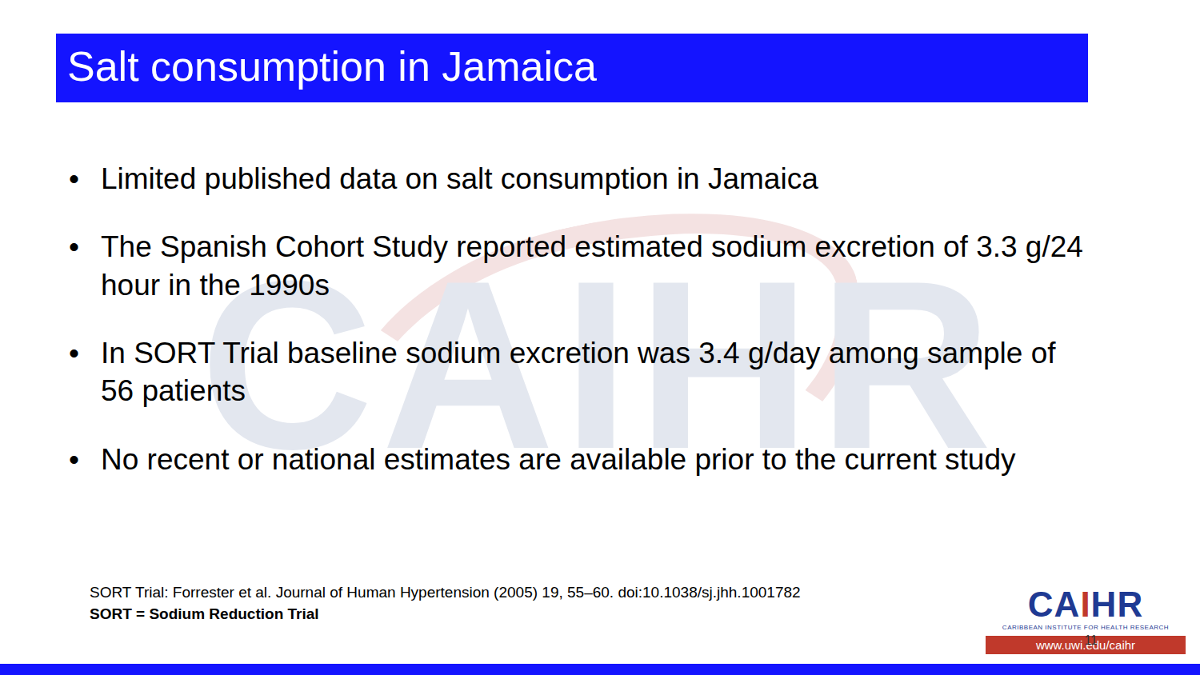CAIHR
Salt consumption in Jamaica
Limited published data on salt consumption in Jamaica
The Spanish Cohort Study reported estimated sodium excretion of 3.3 g/24 hour in the 1990s
In SORT Trial baseline sodium excretion was 3.4 g/day among sample of 56 patients
No recent or national estimates are available prior to the current study
SORT Trial: Forrester et al. Journal of Human Hypertension (2005) 19, 55–60. doi:10.1038/sj.jhh.1001782
SORT = Sodium Reduction Trial
11
CAIHR
Caribbean Institute for Health Research
www.uwi.edu/caihr